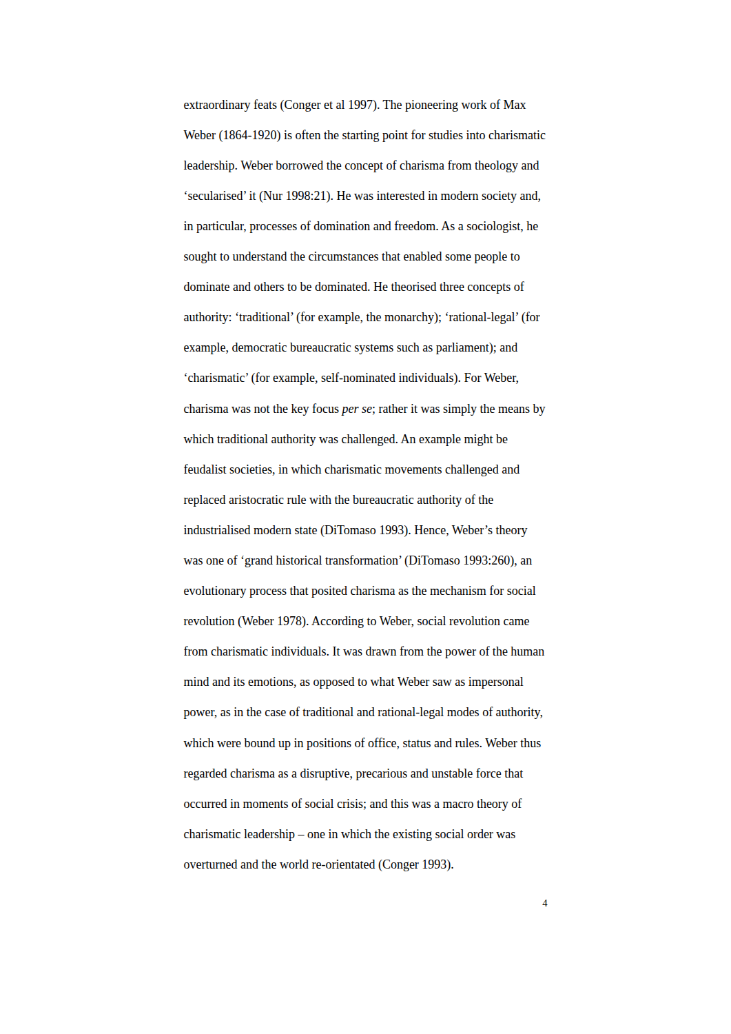extraordinary feats (Conger et al 1997). The pioneering work of Max Weber (1864-1920) is often the starting point for studies into charismatic leadership. Weber borrowed the concept of charisma from theology and ‘secularised’ it (Nur 1998:21). He was interested in modern society and, in particular, processes of domination and freedom. As a sociologist, he sought to understand the circumstances that enabled some people to dominate and others to be dominated. He theorised three concepts of authority: ‘traditional’ (for example, the monarchy); ‘rational-legal’ (for example, democratic bureaucratic systems such as parliament); and ‘charismatic’ (for example, self-nominated individuals). For Weber, charisma was not the key focus per se; rather it was simply the means by which traditional authority was challenged. An example might be feudalist societies, in which charismatic movements challenged and replaced aristocratic rule with the bureaucratic authority of the industrialised modern state (DiTomaso 1993). Hence, Weber’s theory was one of ‘grand historical transformation’ (DiTomaso 1993:260), an evolutionary process that posited charisma as the mechanism for social revolution (Weber 1978). According to Weber, social revolution came from charismatic individuals. It was drawn from the power of the human mind and its emotions, as opposed to what Weber saw as impersonal power, as in the case of traditional and rational-legal modes of authority, which were bound up in positions of office, status and rules. Weber thus regarded charisma as a disruptive, precarious and unstable force that occurred in moments of social crisis; and this was a macro theory of charismatic leadership – one in which the existing social order was overturned and the world re-orientated (Conger 1993).
4